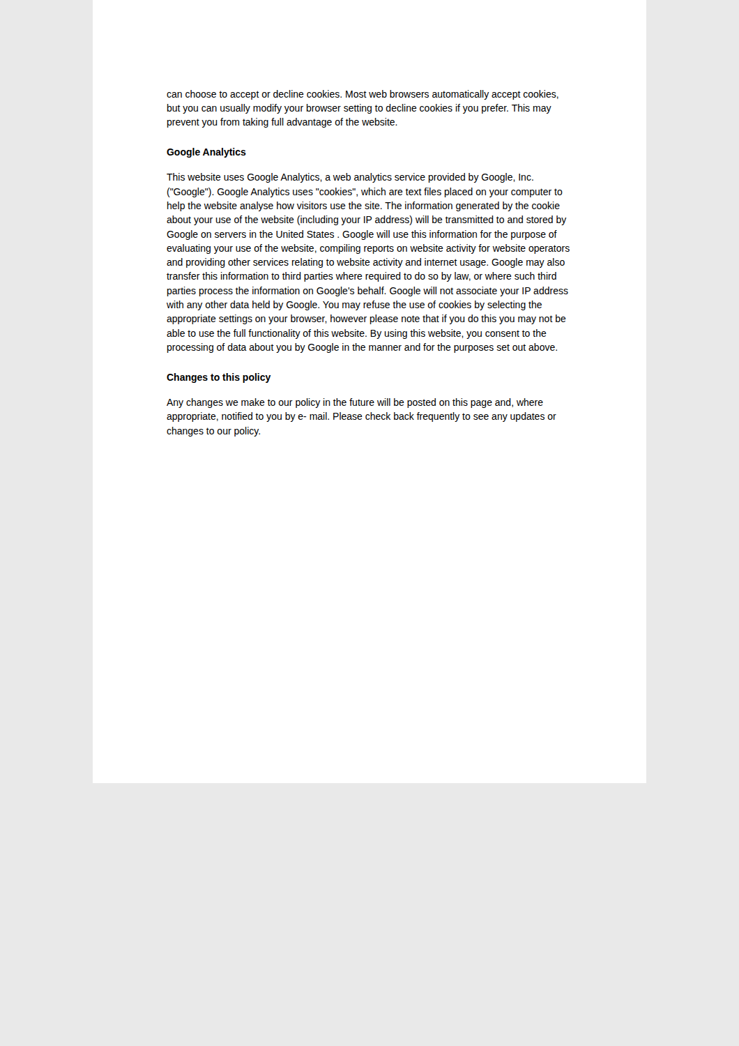can choose to accept or decline cookies. Most web browsers automatically accept cookies, but you can usually modify your browser setting to decline cookies if you prefer. This may prevent you from taking full advantage of the website.
Google Analytics
This website uses Google Analytics, a web analytics service provided by Google, Inc. ("Google"). Google Analytics uses "cookies", which are text files placed on your computer to help the website analyse how visitors use the site. The information generated by the cookie about your use of the website (including your IP address) will be transmitted to and stored by Google on servers in the United States . Google will use this information for the purpose of evaluating your use of the website, compiling reports on website activity for website operators and providing other services relating to website activity and internet usage. Google may also transfer this information to third parties where required to do so by law, or where such third parties process the information on Google's behalf. Google will not associate your IP address with any other data held by Google. You may refuse the use of cookies by selecting the appropriate settings on your browser, however please note that if you do this you may not be able to use the full functionality of this website. By using this website, you consent to the processing of data about you by Google in the manner and for the purposes set out above.
Changes to this policy
Any changes we make to our policy in the future will be posted on this page and, where appropriate, notified to you by e- mail. Please check back frequently to see any updates or changes to our policy.